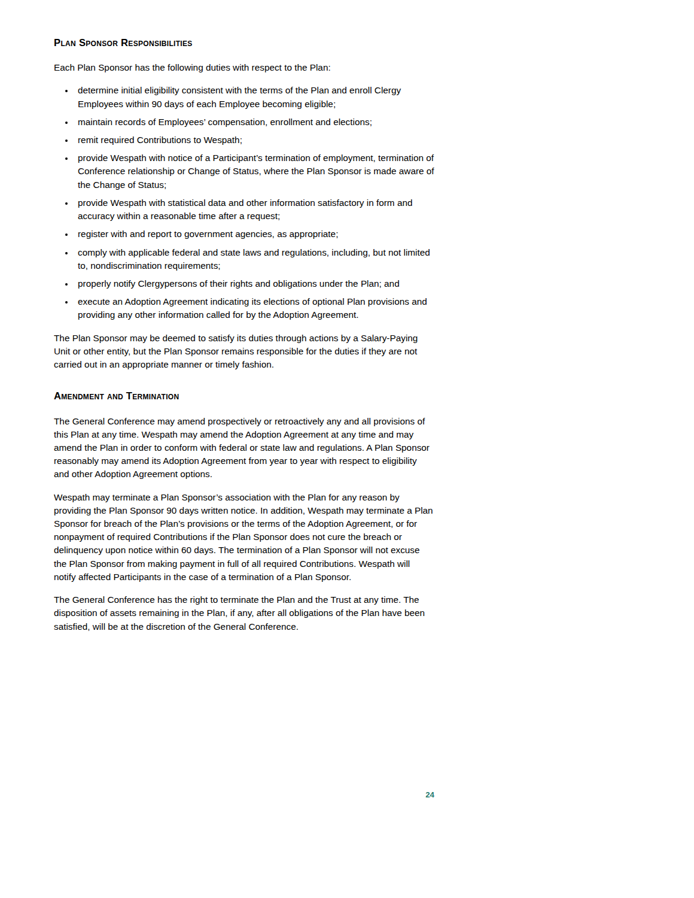Plan Sponsor Responsibilities
Each Plan Sponsor has the following duties with respect to the Plan:
determine initial eligibility consistent with the terms of the Plan and enroll Clergy Employees within 90 days of each Employee becoming eligible;
maintain records of Employees’ compensation, enrollment and elections;
remit required Contributions to Wespath;
provide Wespath with notice of a Participant’s termination of employment, termination of Conference relationship or Change of Status, where the Plan Sponsor is made aware of the Change of Status;
provide Wespath with statistical data and other information satisfactory in form and accuracy within a reasonable time after a request;
register with and report to government agencies, as appropriate;
comply with applicable federal and state laws and regulations, including, but not limited to, nondiscrimination requirements;
properly notify Clergypersons of their rights and obligations under the Plan; and
execute an Adoption Agreement indicating its elections of optional Plan provisions and providing any other information called for by the Adoption Agreement.
The Plan Sponsor may be deemed to satisfy its duties through actions by a Salary-Paying Unit or other entity, but the Plan Sponsor remains responsible for the duties if they are not carried out in an appropriate manner or timely fashion.
Amendment and Termination
The General Conference may amend prospectively or retroactively any and all provisions of this Plan at any time. Wespath may amend the Adoption Agreement at any time and may amend the Plan in order to conform with federal or state law and regulations. A Plan Sponsor reasonably may amend its Adoption Agreement from year to year with respect to eligibility and other Adoption Agreement options.
Wespath may terminate a Plan Sponsor’s association with the Plan for any reason by providing the Plan Sponsor 90 days written notice. In addition, Wespath may terminate a Plan Sponsor for breach of the Plan’s provisions or the terms of the Adoption Agreement, or for nonpayment of required Contributions if the Plan Sponsor does not cure the breach or delinquency upon notice within 60 days. The termination of a Plan Sponsor will not excuse the Plan Sponsor from making payment in full of all required Contributions. Wespath will notify affected Participants in the case of a termination of a Plan Sponsor.
The General Conference has the right to terminate the Plan and the Trust at any time. The disposition of assets remaining in the Plan, if any, after all obligations of the Plan have been satisfied, will be at the discretion of the General Conference.
24